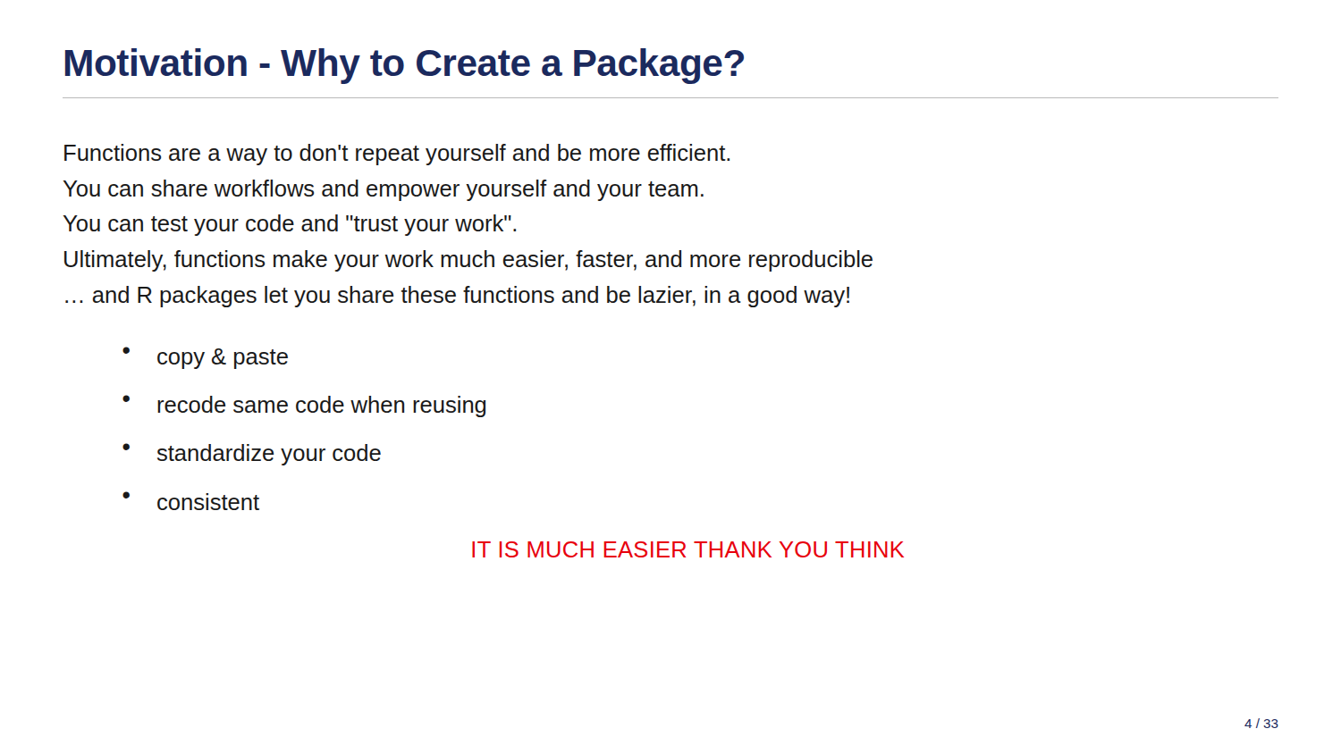Motivation - Why to Create a Package?
Functions are a way to don't repeat yourself and be more efficient.
You can share workflows and empower yourself and your team.
You can test your code and "trust your work".
Ultimately, functions make your work much easier, faster, and more reproducible
… and R packages let you share these functions and be lazier, in a good way!
copy & paste
recode same code when reusing
standardize your code
consistent
IT IS MUCH EASIER THANK YOU THINK
4 / 33